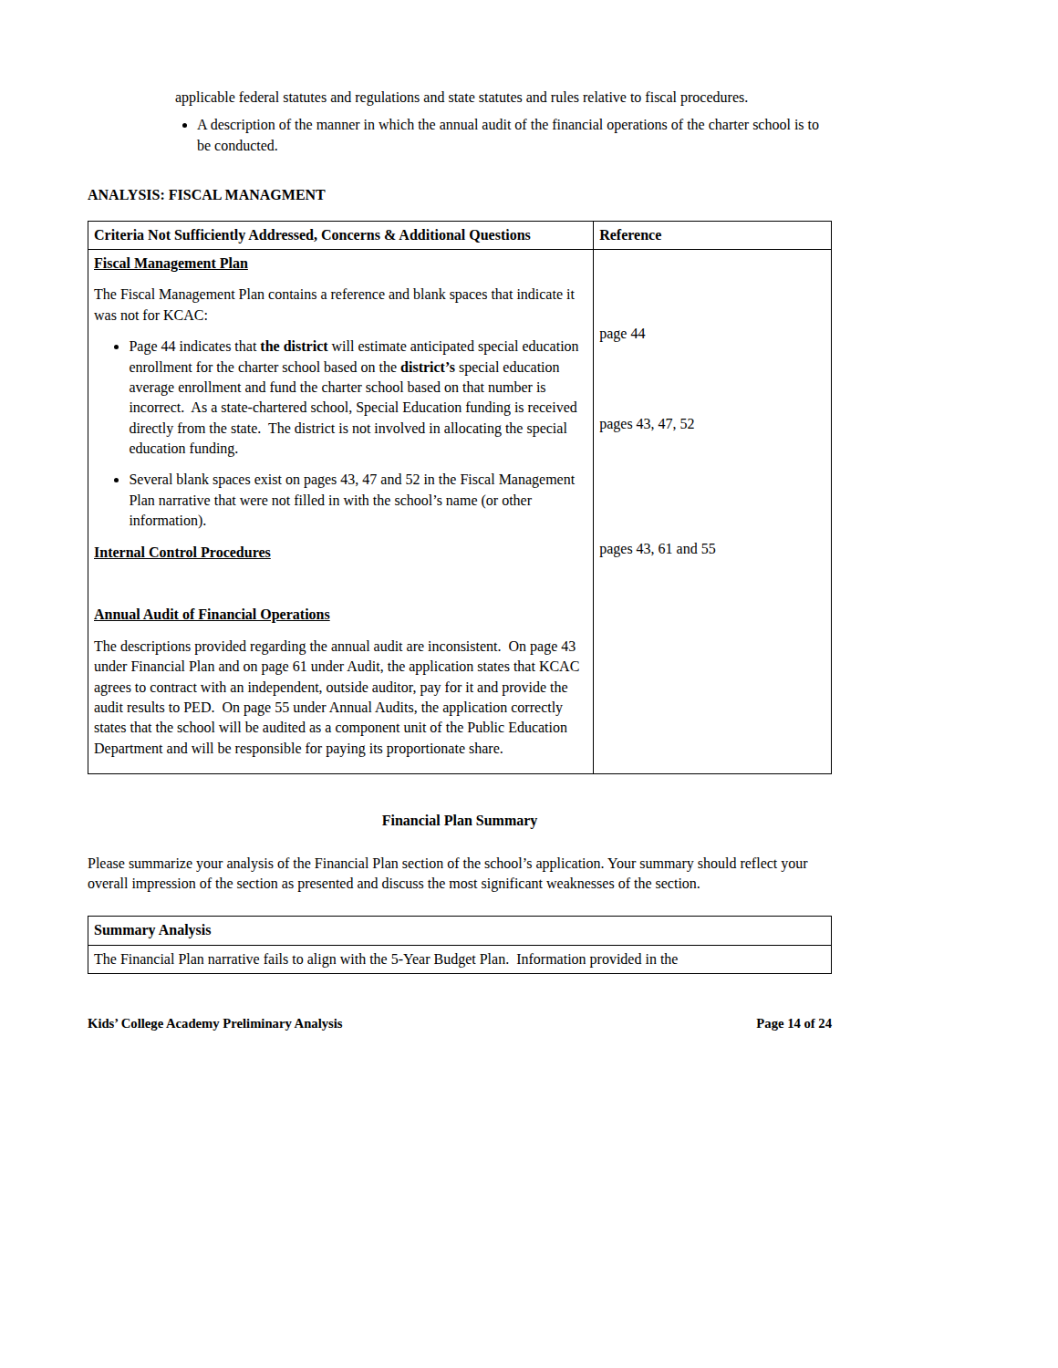applicable federal statutes and regulations and state statutes and rules relative to fiscal procedures.
A description of the manner in which the annual audit of the financial operations of the charter school is to be conducted.
Analysis: Fiscal Managment
| Criteria Not Sufficiently Addressed, Concerns & Additional Questions | Reference |
| --- | --- |
| Fiscal Management Plan The Fiscal Management Plan contains a reference and blank spaces that indicate it was not for KCAC: Page 44 indicates that the district will estimate anticipated special education enrollment for the charter school based on the district’s special education average enrollment and fund the charter school based on that number is incorrect. As a state-chartered school, Special Education funding is received directly from the state. The district is not involved in allocating the special education funding. Several blank spaces exist on pages 43, 47 and 52 in the Fiscal Management Plan narrative that were not filled in with the school’s name (or other information). Internal Control Procedures Annual Audit of Financial Operations The descriptions provided regarding the annual audit are inconsistent. On page 43 under Financial Plan and on page 61 under Audit, the application states that KCAC agrees to contract with an independent, outside auditor, pay for it and provide the audit results to PED. On page 55 under Annual Audits, the application correctly states that the school will be audited as a component unit of the Public Education Department and will be responsible for paying its proportionate share. | page 44 pages 43, 47, 52 pages 43, 61 and 55 |
Financial Plan Summary
Please summarize your analysis of the Financial Plan section of the school’s application. Your summary should reflect your overall impression of the section as presented and discuss the most significant weaknesses of the section.
| Summary Analysis |
| --- |
| The Financial Plan narrative fails to align with the 5-Year Budget Plan. Information provided in the |
Kids’ College Academy Preliminary Analysis Page 14 of 24